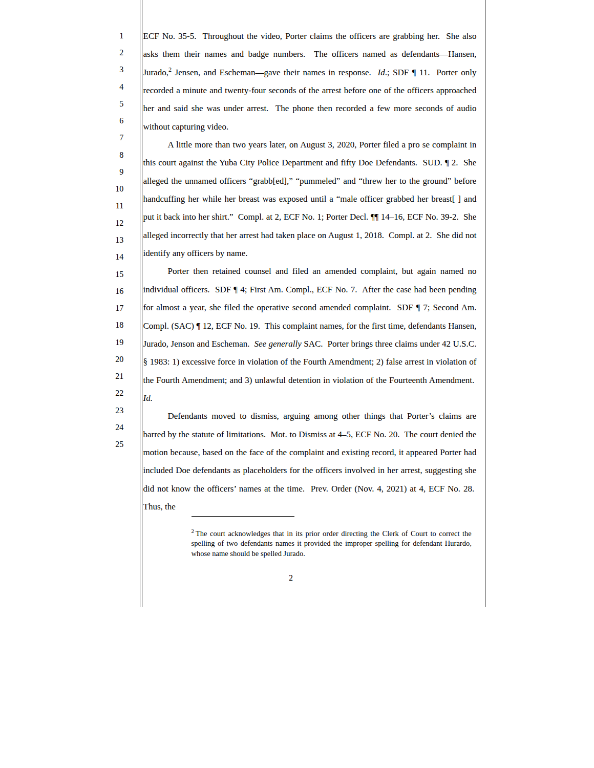1
2
3
4
5
6
7
8
9
10
11
12
13
14
15
16
17
18
19
20
21
22
23
24
25
ECF No. 35-5. Throughout the video, Porter claims the officers are grabbing her. She also asks them their names and badge numbers. The officers named as defendants—Hansen, Jurado,2 Jensen, and Escheman—gave their names in response. Id.; SDF ¶ 11. Porter only recorded a minute and twenty-four seconds of the arrest before one of the officers approached her and said she was under arrest. The phone then recorded a few more seconds of audio without capturing video.
A little more than two years later, on August 3, 2020, Porter filed a pro se complaint in this court against the Yuba City Police Department and fifty Doe Defendants. SUD. ¶ 2. She alleged the unnamed officers “grabb[ed],” “pummeled” and “threw her to the ground” before handcuffing her while her breast was exposed until a “male officer grabbed her breast[ ] and put it back into her shirt.” Compl. at 2, ECF No. 1; Porter Decl. ¶¶ 14–16, ECF No. 39-2. She alleged incorrectly that her arrest had taken place on August 1, 2018. Compl. at 2. She did not identify any officers by name.
Porter then retained counsel and filed an amended complaint, but again named no individual officers. SDF ¶ 4; First Am. Compl., ECF No. 7. After the case had been pending for almost a year, she filed the operative second amended complaint. SDF ¶ 7; Second Am. Compl. (SAC) ¶ 12, ECF No. 19. This complaint names, for the first time, defendants Hansen, Jurado, Jenson and Escheman. See generally SAC. Porter brings three claims under 42 U.S.C. § 1983: 1) excessive force in violation of the Fourth Amendment; 2) false arrest in violation of the Fourth Amendment; and 3) unlawful detention in violation of the Fourteenth Amendment. Id.
Defendants moved to dismiss, arguing among other things that Porter’s claims are barred by the statute of limitations. Mot. to Dismiss at 4–5, ECF No. 20. The court denied the motion because, based on the face of the complaint and existing record, it appeared Porter had included Doe defendants as placeholders for the officers involved in her arrest, suggesting she did not know the officers’ names at the time. Prev. Order (Nov. 4, 2021) at 4, ECF No. 28. Thus, the
2 The court acknowledges that in its prior order directing the Clerk of Court to correct the spelling of two defendants names it provided the improper spelling for defendant Hurardo, whose name should be spelled Jurado.
2